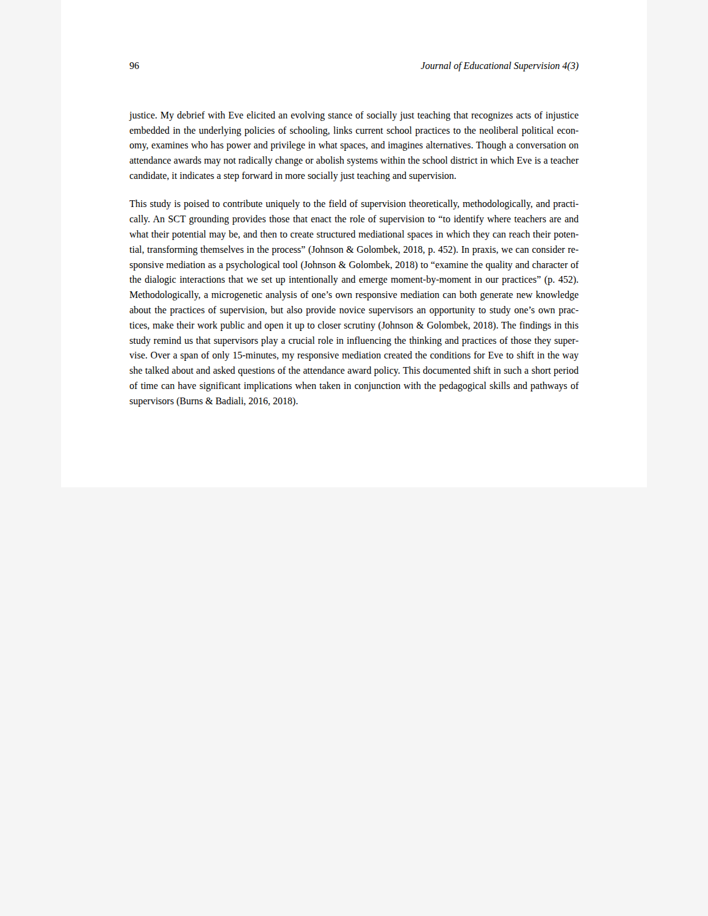96 Journal of Educational Supervision 4(3)
justice. My debrief with Eve elicited an evolving stance of socially just teaching that recognizes acts of injustice embedded in the underlying policies of schooling, links current school practices to the neoliberal political economy, examines who has power and privilege in what spaces, and imagines alternatives. Though a conversation on attendance awards may not radically change or abolish systems within the school district in which Eve is a teacher candidate, it indicates a step forward in more socially just teaching and supervision.
This study is poised to contribute uniquely to the field of supervision theoretically, methodologically, and practically. An SCT grounding provides those that enact the role of supervision to “to identify where teachers are and what their potential may be, and then to create structured mediational spaces in which they can reach their potential, transforming themselves in the process” (Johnson & Golombek, 2018, p. 452). In praxis, we can consider responsive mediation as a psychological tool (Johnson & Golombek, 2018) to “examine the quality and character of the dialogic interactions that we set up intentionally and emerge moment-by-moment in our practices” (p. 452). Methodologically, a microgenetic analysis of one’s own responsive mediation can both generate new knowledge about the practices of supervision, but also provide novice supervisors an opportunity to study one’s own practices, make their work public and open it up to closer scrutiny (Johnson & Golombek, 2018). The findings in this study remind us that supervisors play a crucial role in influencing the thinking and practices of those they supervise. Over a span of only 15-minutes, my responsive mediation created the conditions for Eve to shift in the way she talked about and asked questions of the attendance award policy. This documented shift in such a short period of time can have significant implications when taken in conjunction with the pedagogical skills and pathways of supervisors (Burns & Badiali, 2016, 2018).